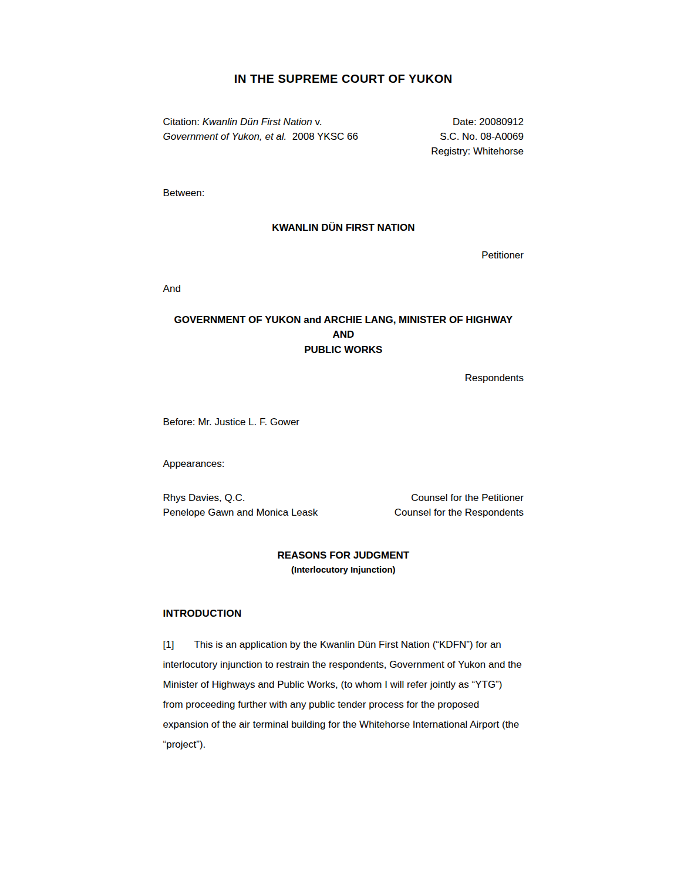IN THE SUPREME COURT OF YUKON
| Citation: Kwanlin Dün First Nation v. Government of Yukon, et al. 2008 YKSC 66 | Date: 20080912 S.C. No. 08-A0069 Registry: Whitehorse |
Between:
KWANLIN DÜN FIRST NATION
Petitioner
And
GOVERNMENT OF YUKON and ARCHIE LANG, MINISTER OF HIGHWAY AND
PUBLIC WORKS
Respondents
Before: Mr. Justice L. F. Gower
Appearances:
| Rhys Davies, Q.C. | Counsel for the Petitioner |
| Penelope Gawn and Monica Leask | Counsel for the Respondents |
REASONS FOR JUDGMENT
(Interlocutory Injunction)
INTRODUCTION
[1] This is an application by the Kwanlin Dün First Nation (“KDFN”) for an interlocutory injunction to restrain the respondents, Government of Yukon and the Minister of Highways and Public Works, (to whom I will refer jointly as “YTG”) from proceeding further with any public tender process for the proposed expansion of the air terminal building for the Whitehorse International Airport (the “project”).